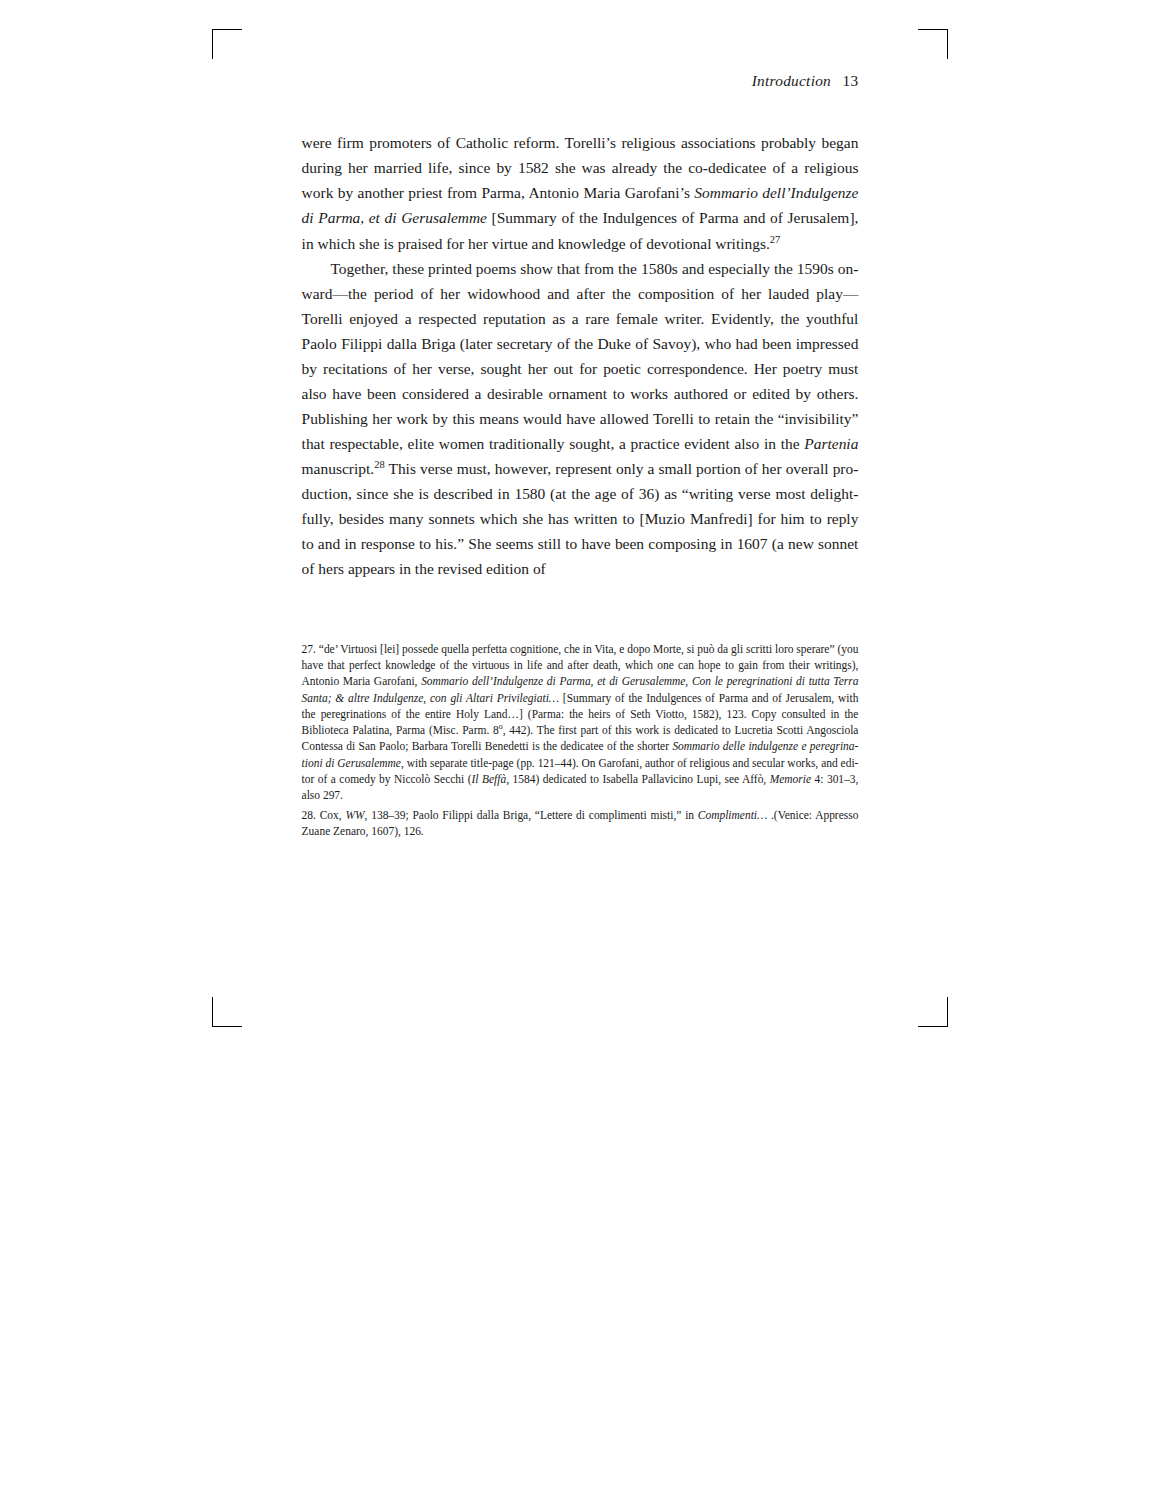Introduction 13
were firm promoters of Catholic reform. Torelli’s religious associations probably began during her married life, since by 1582 she was already the co-dedicatee of a religious work by another priest from Parma, Antonio Maria Garofani’s Sommario dell’Indulgenze di Parma, et di Gerusalemme [Summary of the Indulgences of Parma and of Jerusalem], in which she is praised for her virtue and knowledge of devotional writings.27
Together, these printed poems show that from the 1580s and especially the 1590s onward—the period of her widowhood and after the composition of her lauded play—Torelli enjoyed a respected reputation as a rare female writer. Evidently, the youthful Paolo Filippi dalla Briga (later secretary of the Duke of Savoy), who had been impressed by recitations of her verse, sought her out for poetic correspondence. Her poetry must also have been considered a desirable ornament to works authored or edited by others. Publishing her work by this means would have allowed Torelli to retain the “invisibility” that respectable, elite women traditionally sought, a practice evident also in the Partenia manuscript.28 This verse must, however, represent only a small portion of her overall production, since she is described in 1580 (at the age of 36) as “writing verse most delightfully, besides many sonnets which she has written to [Muzio Manfredi] for him to reply to and in response to his.” She seems still to have been composing in 1607 (a new sonnet of hers appears in the revised edition of
27. “de’ Virtuosi [lei] possede quella perfetta cognitione, che in Vita, e dopo Morte, si può da gli scritti loro sperare” (you have that perfect knowledge of the virtuous in life and after death, which one can hope to gain from their writings), Antonio Maria Garofani, Sommario dell’Indulgenze di Parma, et di Gerusalemme, Con le peregrinationi di tutta Terra Santa; & altre Indulgenze, con gli Altari Privilegiati… [Summary of the Indulgences of Parma and of Jerusalem, with the peregrinations of the entire Holy Land…] (Parma: the heirs of Seth Viotto, 1582), 123. Copy consulted in the Biblioteca Palatina, Parma (Misc. Parm. 8o, 442). The first part of this work is dedicated to Lucretia Scotti Angosciola Contessa di San Paolo; Barbara Torelli Benedetti is the dedicatee of the shorter Sommario delle indulgenze e peregrinationi di Gerusalemme, with separate title-page (pp. 121–44). On Garofani, author of religious and secular works, and editor of a comedy by Niccolò Secchi (Il Beffà, 1584) dedicated to Isabella Pallavicino Lupi, see Affò, Memorie 4: 301–3, also 297.
28. Cox, WW, 138–39; Paolo Filippi dalla Briga, “Lettere di complimenti misti,” in Complimenti… .(Venice: Appresso Zuane Zenaro, 1607), 126.